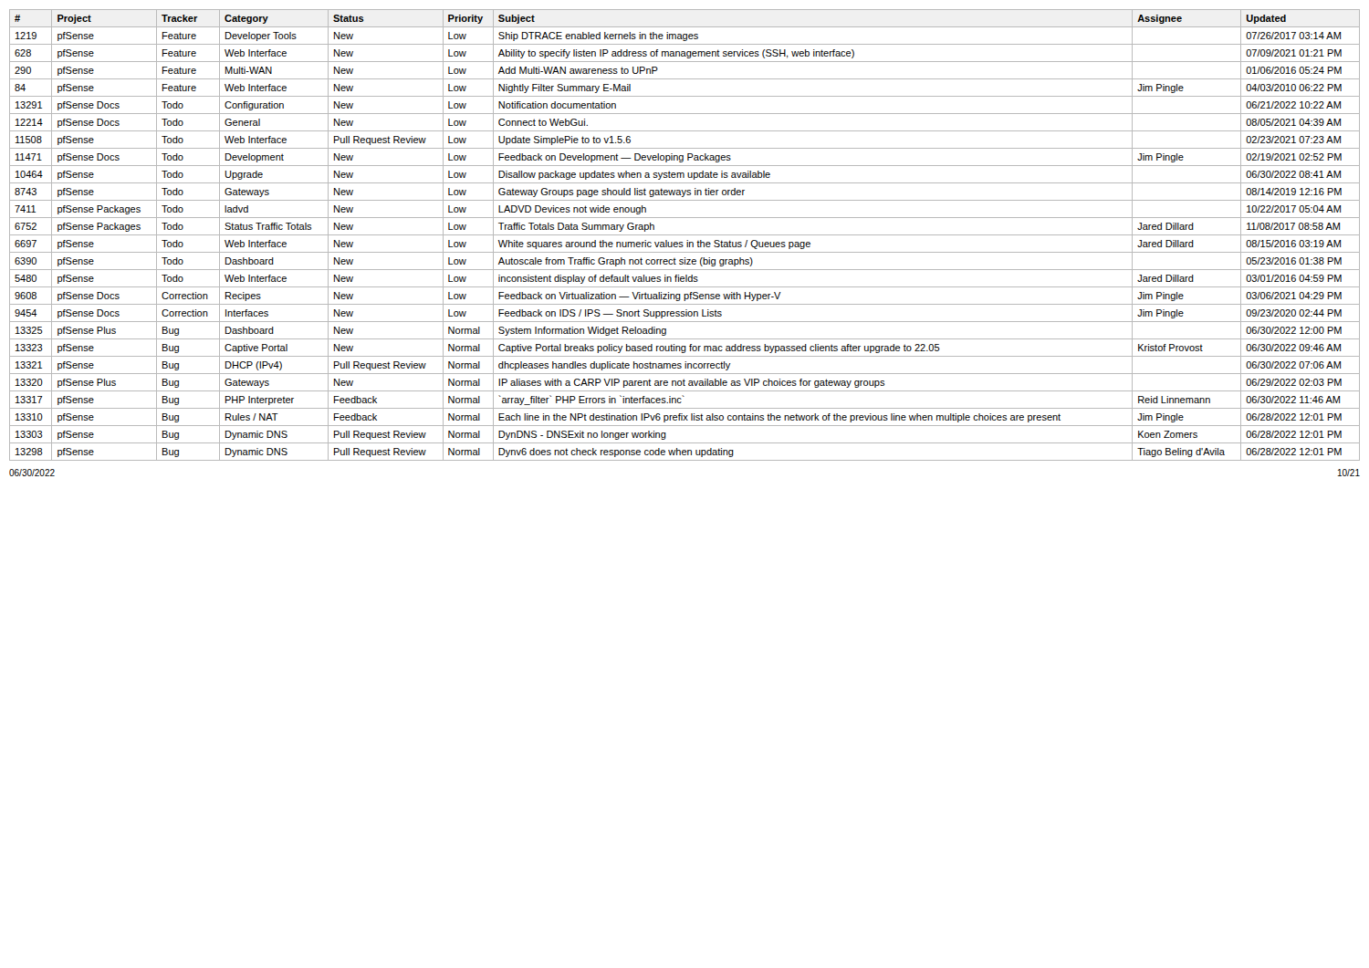| # | Project | Tracker | Category | Status | Priority | Subject | Assignee | Updated |
| --- | --- | --- | --- | --- | --- | --- | --- | --- |
| 1219 | pfSense | Feature | Developer Tools | New | Low | Ship DTRACE enabled kernels in the images | | 07/26/2017 03:14 AM |
| 628 | pfSense | Feature | Web Interface | New | Low | Ability to specify listen IP address of management services (SSH, web interface) | | 07/09/2021 01:21 PM |
| 290 | pfSense | Feature | Multi-WAN | New | Low | Add Multi-WAN awareness to UPnP | | 01/06/2016 05:24 PM |
| 84 | pfSense | Feature | Web Interface | New | Low | Nightly Filter Summary E-Mail | Jim Pingle | 04/03/2010 06:22 PM |
| 13291 | pfSense Docs | Todo | Configuration | New | Low | Notification documentation | | 06/21/2022 10:22 AM |
| 12214 | pfSense Docs | Todo | General | New | Low | Connect to WebGui. | | 08/05/2021 04:39 AM |
| 11508 | pfSense | Todo | Web Interface | Pull Request Review | Low | Update SimplePie to to v1.5.6 | | 02/23/2021 07:23 AM |
| 11471 | pfSense Docs | Todo | Development | New | Low | Feedback on Development — Developing Packages | Jim Pingle | 02/19/2021 02:52 PM |
| 10464 | pfSense | Todo | Upgrade | New | Low | Disallow package updates when a system update is available | | 06/30/2022 08:41 AM |
| 8743 | pfSense | Todo | Gateways | New | Low | Gateway Groups page should list gateways in tier order | | 08/14/2019 12:16 PM |
| 7411 | pfSense Packages | Todo | ladvd | New | Low | LADVD Devices not wide enough | | 10/22/2017 05:04 AM |
| 6752 | pfSense Packages | Todo | Status Traffic Totals | New | Low | Traffic Totals Data Summary Graph | Jared Dillard | 11/08/2017 08:58 AM |
| 6697 | pfSense | Todo | Web Interface | New | Low | White squares around the numeric values in the Status / Queues page | Jared Dillard | 08/15/2016 03:19 AM |
| 6390 | pfSense | Todo | Dashboard | New | Low | Autoscale from Traffic Graph not correct size (big graphs) | | 05/23/2016 01:38 PM |
| 5480 | pfSense | Todo | Web Interface | New | Low | inconsistent display of default values in fields | Jared Dillard | 03/01/2016 04:59 PM |
| 9608 | pfSense Docs | Correction | Recipes | New | Low | Feedback on Virtualization — Virtualizing pfSense with Hyper-V | Jim Pingle | 03/06/2021 04:29 PM |
| 9454 | pfSense Docs | Correction | Interfaces | New | Low | Feedback on IDS / IPS — Snort Suppression Lists | Jim Pingle | 09/23/2020 02:44 PM |
| 13325 | pfSense Plus | Bug | Dashboard | New | Normal | System Information Widget Reloading | | 06/30/2022 12:00 PM |
| 13323 | pfSense | Bug | Captive Portal | New | Normal | Captive Portal breaks policy based routing for mac address bypassed clients after upgrade to 22.05 | Kristof Provost | 06/30/2022 09:46 AM |
| 13321 | pfSense | Bug | DHCP (IPv4) | Pull Request Review | Normal | dhcpleases handles duplicate hostnames incorrectly | | 06/30/2022 07:06 AM |
| 13320 | pfSense Plus | Bug | Gateways | New | Normal | IP aliases with a CARP VIP parent are not available as VIP choices for gateway groups | | 06/29/2022 02:03 PM |
| 13317 | pfSense | Bug | PHP Interpreter | Feedback | Normal | `array_filter` PHP Errors in `interfaces.inc` | Reid Linnemann | 06/30/2022 11:46 AM |
| 13310 | pfSense | Bug | Rules / NAT | Feedback | Normal | Each line in the NPt destination IPv6 prefix list also contains the network of the previous line when multiple choices are present | Jim Pingle | 06/28/2022 12:01 PM |
| 13303 | pfSense | Bug | Dynamic DNS | Pull Request Review | Normal | DynDNS - DNSExit no longer working | Koen Zomers | 06/28/2022 12:01 PM |
| 13298 | pfSense | Bug | Dynamic DNS | Pull Request Review | Normal | Dynv6 does not check response code when updating | Tiago Beling d'Avila | 06/28/2022 12:01 PM |
06/30/2022 10/21